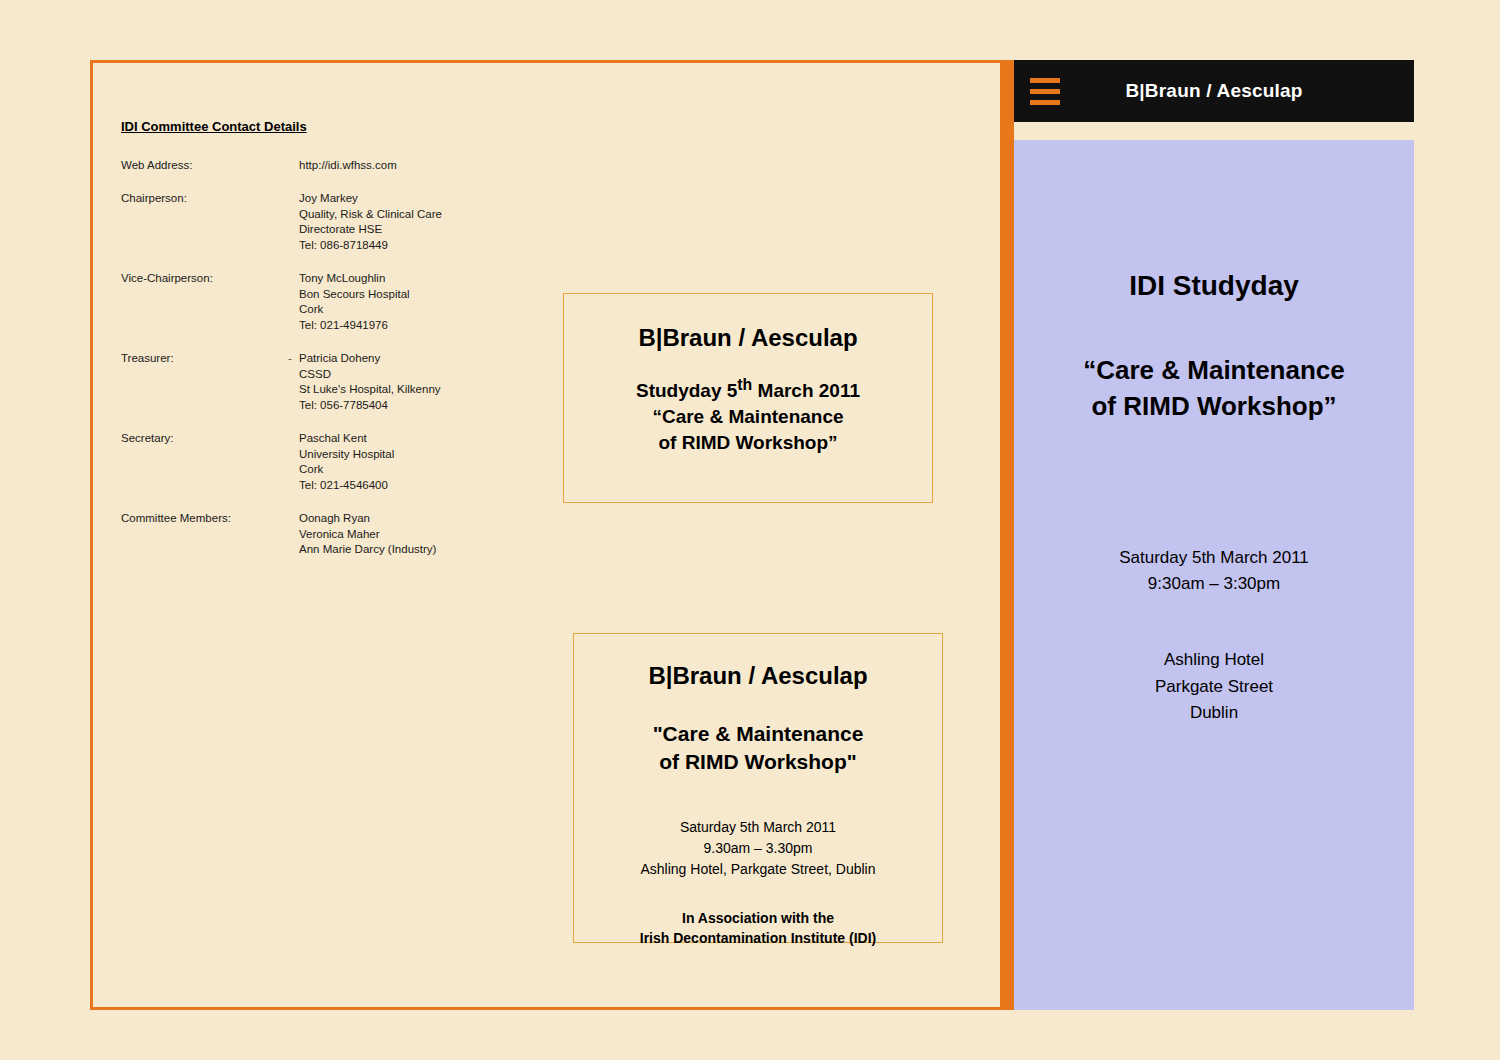IDI Committee Contact Details
| Web Address: | | http://idi.wfhss.com |
| Chairperson: | | Joy Markey Quality, Risk & Clinical Care Directorate HSE Tel: 086-8718449 |
| Vice-Chairperson: | | Tony McLoughlin Bon Secours Hospital Cork Tel: 021-4941976 |
| Treasurer: | - | Patricia Doheny CSSD St Luke's Hospital, Kilkenny Tel: 056-7785404 |
| Secretary: | | Paschal Kent University Hospital Cork Tel: 021-4546400 |
| Committee Members: | | Oonagh Ryan Veronica Maher Ann Marie Darcy (Industry) |
B|Braun / Aesculap
Studyday 5th March 2011
“Care & Maintenance
of RIMD Workshop”
B|Braun / Aesculap
"Care & Maintenance
of RIMD Workshop"
Saturday 5th March 2011
9.30am – 3.30pm
Ashling Hotel, Parkgate Street, Dublin
In Association with the
Irish Decontamination Institute (IDI)
B|Braun / Aesculap
IDI Studyday
“Care & Maintenance
of RIMD Workshop”
Saturday 5th March 2011
9:30am – 3:30pm
Ashling Hotel
Parkgate Street
Dublin